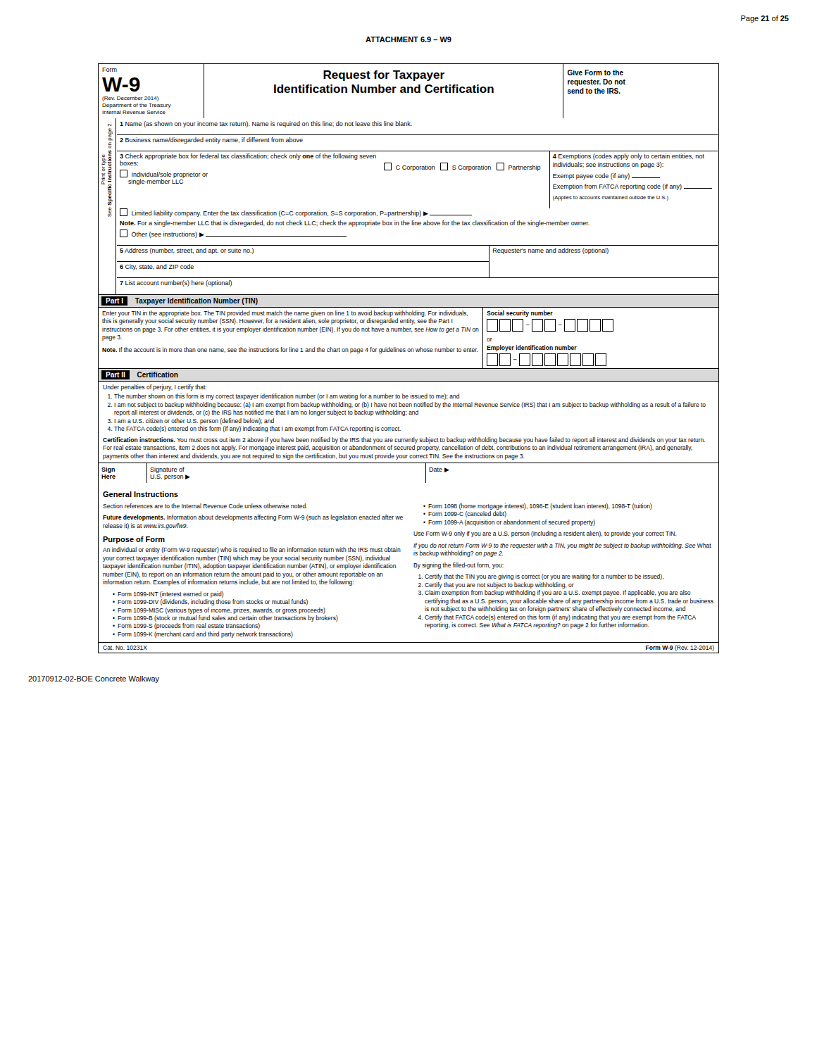Page 21 of 25
ATTACHMENT 6.9 – W9
| Form W-9 (Rev. December 2014) Department of the Treasury Internal Revenue Service | Request for Taxpayer Identification Number and Certification | Give Form to the requester. Do not send to the IRS. |
| Print or type See Specific Instructions on page 2. | / 1 Name (as shown on your income tax return). Name is required on this line; do not leave this line blank. / / 2 Business name/disregarded entity name, if different from above / / 3 Check appropriate box for federal tax classification; check only one of the following seven boxes: Individual/sole proprietor or single-member LLC / C Corporation S Corporation Partnership / 4 Exemptions (codes apply only to certain entities, not individuals; see instructions on page 3): Exempt payee code (if any) Exemption from FATCA reporting code (if any) (Applies to accounts maintained outside the U.S.) / / Limited liability company. Enter the tax classification (C=C corporation, S=S corporation, P=partnership) ▶ Note. For a single-member LLC that is disregarded, do not check LLC; check the appropriate box in the line above for the tax classification of the single-member owner. Other (see instructions) ▶ / / 5 Address (number, street, and apt. or suite no.) / Requester's name and address (optional) / / 6 City, state, and ZIP code / / / 7 List account number(s) here (optional) / |
Part I Taxpayer Identification Number (TIN)
| Enter your TIN in the appropriate box. The TIN provided must match the name given on line 1 to avoid backup withholding. For individuals, this is generally your social security number (SSN). However, for a resident alien, sole proprietor, or disregarded entity, see the Part I instructions on page 3. For other entities, it is your employer identification number (EIN). If you do not have a number, see How to get a TIN on page 3. Note. If the account is in more than one name, see the instructions for line 1 and the chart on page 4 for guidelines on whose number to enter. | Social security number – – or Employer identification number – |
Part II Certification
Under penalties of perjury, I certify that:
The number shown on this form is my correct taxpayer identification number (or I am waiting for a number to be issued to me); and
I am not subject to backup withholding because: (a) I am exempt from backup withholding, or (b) I have not been notified by the Internal Revenue Service (IRS) that I am subject to backup withholding as a result of a failure to report all interest or dividends, or (c) the IRS has notified me that I am no longer subject to backup withholding; and
I am a U.S. citizen or other U.S. person (defined below); and
The FATCA code(s) entered on this form (if any) indicating that I am exempt from FATCA reporting is correct.
Certification instructions. You must cross out item 2 above if you have been notified by the IRS that you are currently subject to backup withholding because you have failed to report all interest and dividends on your tax return. For real estate transactions, item 2 does not apply. For mortgage interest paid, acquisition or abandonment of secured property, cancellation of debt, contributions to an individual retirement arrangement (IRA), and generally, payments other than interest and dividends, you are not required to sign the certification, but you must provide your correct TIN. See the instructions on page 3.
| Sign Here | Signature of U.S. person ▶ | Date ▶ |
General Instructions
Section references are to the Internal Revenue Code unless otherwise noted.
Future developments. Information about developments affecting Form W-9 (such as legislation enacted after we release it) is at www.irs.gov/fw9.
Purpose of Form
An individual or entity (Form W-9 requester) who is required to file an information return with the IRS must obtain your correct taxpayer identification number (TIN) which may be your social security number (SSN), individual taxpayer identification number (ITIN), adoption taxpayer identification number (ATIN), or employer identification number (EIN), to report on an information return the amount paid to you, or other amount reportable on an information return. Examples of information returns include, but are not limited to, the following:
Form 1099-INT (interest earned or paid)
Form 1099-DIV (dividends, including those from stocks or mutual funds)
Form 1099-MISC (various types of income, prizes, awards, or gross proceeds)
Form 1099-B (stock or mutual fund sales and certain other transactions by brokers)
Form 1099-S (proceeds from real estate transactions)
Form 1099-K (merchant card and third party network transactions)
Form 1098 (home mortgage interest), 1098-E (student loan interest), 1098-T (tuition)
Form 1099-C (canceled debt)
Form 1099-A (acquisition or abandonment of secured property)
Use Form W-9 only if you are a U.S. person (including a resident alien), to provide your correct TIN.
If you do not return Form W-9 to the requester with a TIN, you might be subject to backup withholding. See What is backup withholding? on page 2.
By signing the filled-out form, you:
Certify that the TIN you are giving is correct (or you are waiting for a number to be issued),
Certify that you are not subject to backup withholding, or
Claim exemption from backup withholding if you are a U.S. exempt payee. If applicable, you are also certifying that as a U.S. person, your allocable share of any partnership income from a U.S. trade or business is not subject to the withholding tax on foreign partners' share of effectively connected income, and
Certify that FATCA code(s) entered on this form (if any) indicating that you are exempt from the FATCA reporting, is correct. See What is FATCA reporting? on page 2 for further information.
Cat. No. 10231X
Form W-9 (Rev. 12-2014)
20170912-02-BOE Concrete Walkway